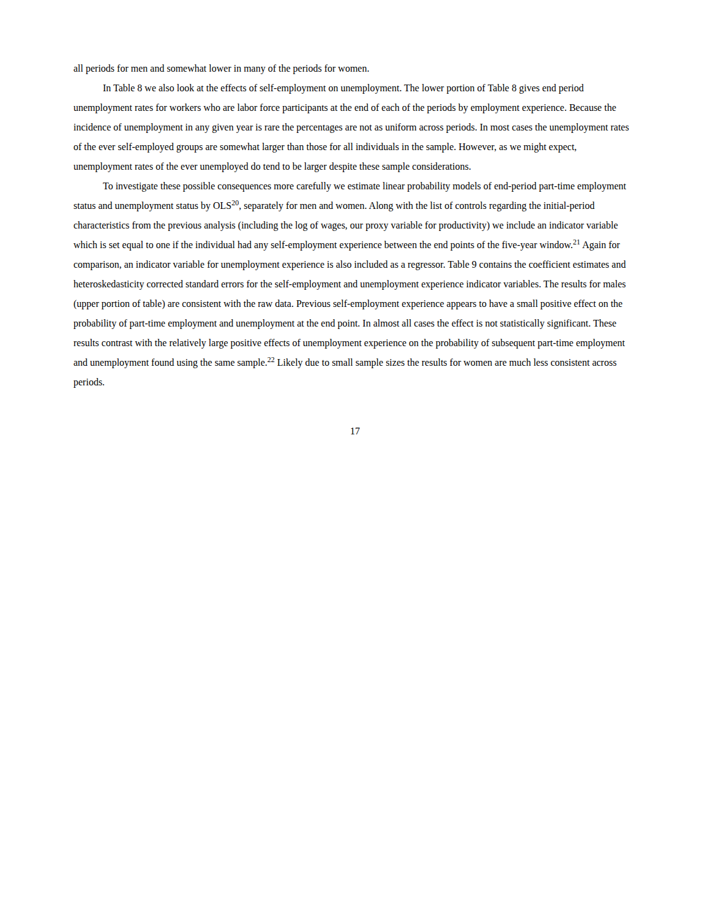all periods for men and somewhat lower in many of the periods for women.
In Table 8 we also look at the effects of self-employment on unemployment. The lower portion of Table 8 gives end period unemployment rates for workers who are labor force participants at the end of each of the periods by employment experience. Because the incidence of unemployment in any given year is rare the percentages are not as uniform across periods. In most cases the unemployment rates of the ever self-employed groups are somewhat larger than those for all individuals in the sample. However, as we might expect, unemployment rates of the ever unemployed do tend to be larger despite these sample considerations.
To investigate these possible consequences more carefully we estimate linear probability models of end-period part-time employment status and unemployment status by OLS20, separately for men and women. Along with the list of controls regarding the initial-period characteristics from the previous analysis (including the log of wages, our proxy variable for productivity) we include an indicator variable which is set equal to one if the individual had any self-employment experience between the end points of the five-year window.21 Again for comparison, an indicator variable for unemployment experience is also included as a regressor. Table 9 contains the coefficient estimates and heteroskedasticity corrected standard errors for the self-employment and unemployment experience indicator variables. The results for males (upper portion of table) are consistent with the raw data. Previous self-employment experience appears to have a small positive effect on the probability of part-time employment and unemployment at the end point. In almost all cases the effect is not statistically significant. These results contrast with the relatively large positive effects of unemployment experience on the probability of subsequent part-time employment and unemployment found using the same sample.22 Likely due to small sample sizes the results for women are much less consistent across periods.
17